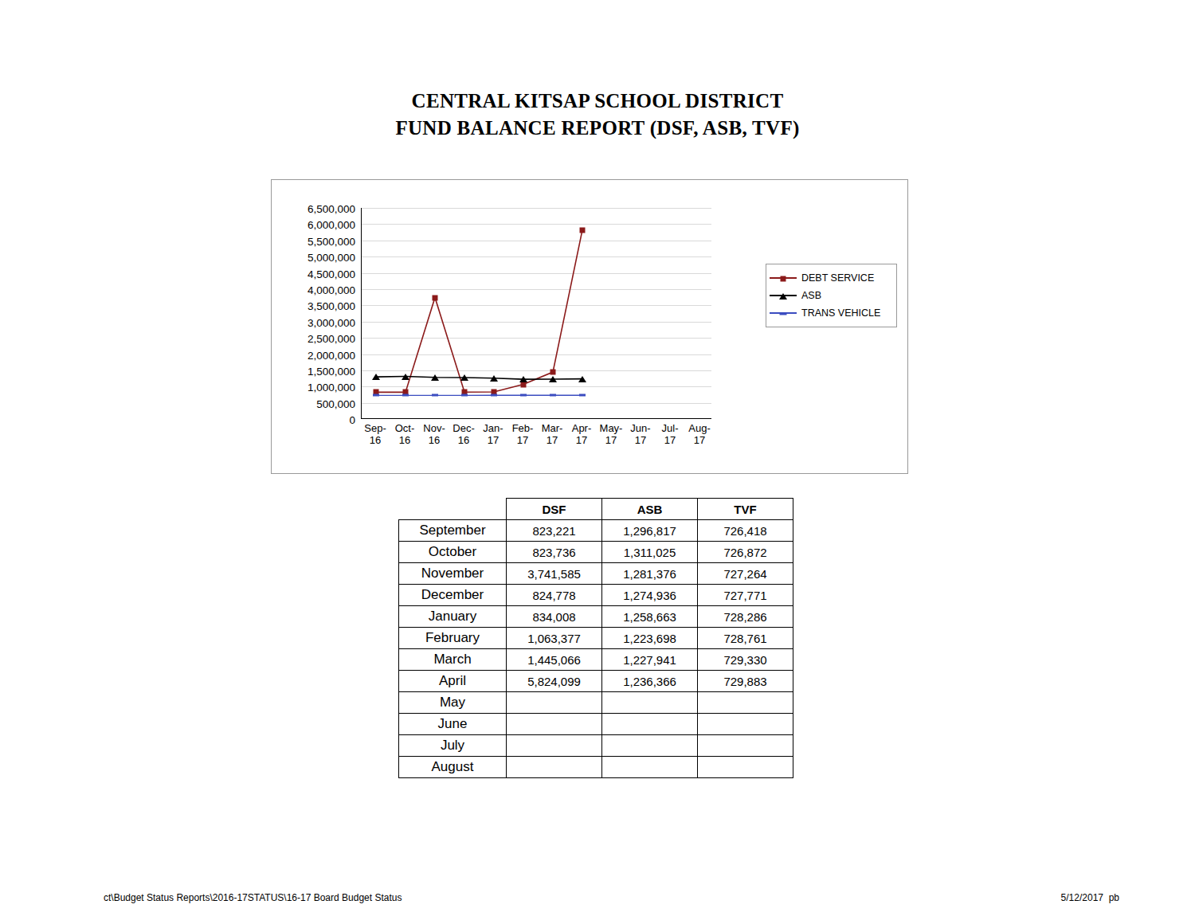CENTRAL KITSAP SCHOOL DISTRICT
FUND BALANCE REPORT (DSF, ASB, TVF)
6,500,000
6,000,000
5,500,000
5,000,000
4,500,000
4,000,000
3,500,000
3,000,000
2,500,000
2,000,000
1,500,000
1,000,000
500,000
0
Sep-
16
Oct-
16
Nov-
16
Dec-
16
Jan-
17
Feb-
17
Mar-
17
Apr-
17
May-
17
Jun-
17
Jul-
17
Aug-
17
DEBT SERVICE
ASB
TRANS VEHICLE
| | DSF | ASB | TVF |
| --- | --- | --- | --- |
| September | 823,221 | 1,296,817 | 726,418 |
| October | 823,736 | 1,311,025 | 726,872 |
| November | 3,741,585 | 1,281,376 | 727,264 |
| December | 824,778 | 1,274,936 | 727,771 |
| January | 834,008 | 1,258,663 | 728,286 |
| February | 1,063,377 | 1,223,698 | 728,761 |
| March | 1,445,066 | 1,227,941 | 729,330 |
| April | 5,824,099 | 1,236,366 | 729,883 |
| May | | | |
| June | | | |
| July | | | |
| August | | | |
ct\Budget Status Reports\2016-17STATUS\16-17 Board Budget Status 5/12/2017 pb